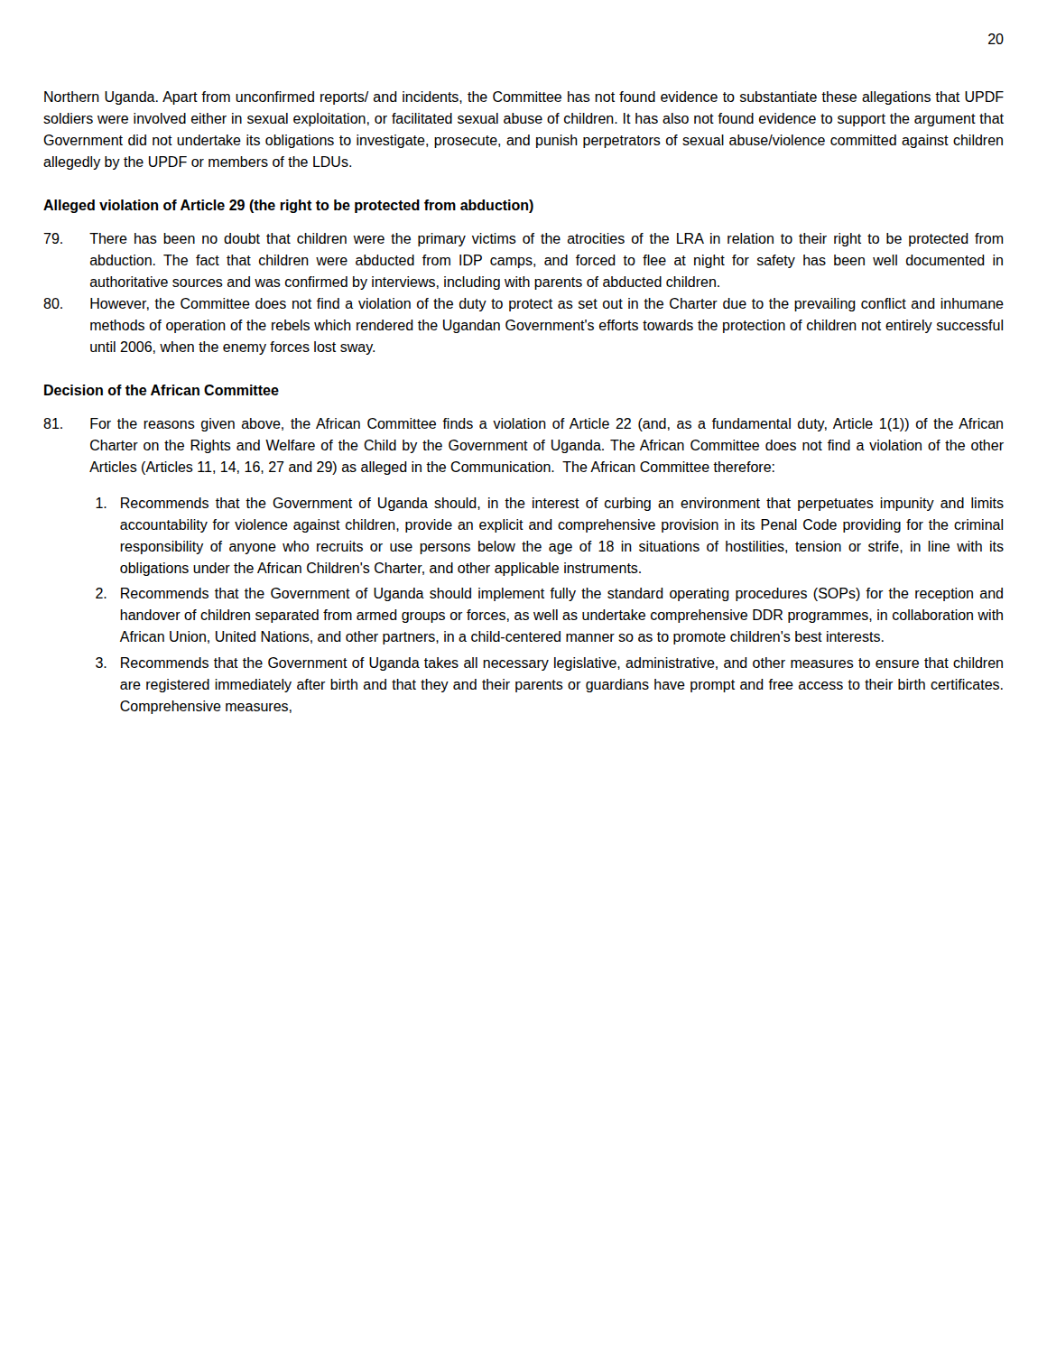20
Northern Uganda. Apart from unconfirmed reports/ and incidents, the Committee has not found evidence to substantiate these allegations that UPDF soldiers were involved either in sexual exploitation, or facilitated sexual abuse of children. It has also not found evidence to support the argument that Government did not undertake its obligations to investigate, prosecute, and punish perpetrators of sexual abuse/violence committed against children allegedly by the UPDF or members of the LDUs.
Alleged violation of Article 29 (the right to be protected from abduction)
79.
There has been no doubt that children were the primary victims of the atrocities of the LRA in relation to their right to be protected from abduction. The fact that children were abducted from IDP camps, and forced to flee at night for safety has been well documented in authoritative sources and was confirmed by interviews, including with parents of abducted children.
80.
However, the Committee does not find a violation of the duty to protect as set out in the Charter due to the prevailing conflict and inhumane methods of operation of the rebels which rendered the Ugandan Government's efforts towards the protection of children not entirely successful until 2006, when the enemy forces lost sway.
Decision of the African Committee
81.
For the reasons given above, the African Committee finds a violation of Article 22 (and, as a fundamental duty, Article 1(1)) of the African Charter on the Rights and Welfare of the Child by the Government of Uganda. The African Committee does not find a violation of the other Articles (Articles 11, 14, 16, 27 and 29) as alleged in the Communication. The African Committee therefore:
Recommends that the Government of Uganda should, in the interest of curbing an environment that perpetuates impunity and limits accountability for violence against children, provide an explicit and comprehensive provision in its Penal Code providing for the criminal responsibility of anyone who recruits or use persons below the age of 18 in situations of hostilities, tension or strife, in line with its obligations under the African Children's Charter, and other applicable instruments.
Recommends that the Government of Uganda should implement fully the standard operating procedures (SOPs) for the reception and handover of children separated from armed groups or forces, as well as undertake comprehensive DDR programmes, in collaboration with African Union, United Nations, and other partners, in a child-centered manner so as to promote children's best interests.
Recommends that the Government of Uganda takes all necessary legislative, administrative, and other measures to ensure that children are registered immediately after birth and that they and their parents or guardians have prompt and free access to their birth certificates. Comprehensive measures,